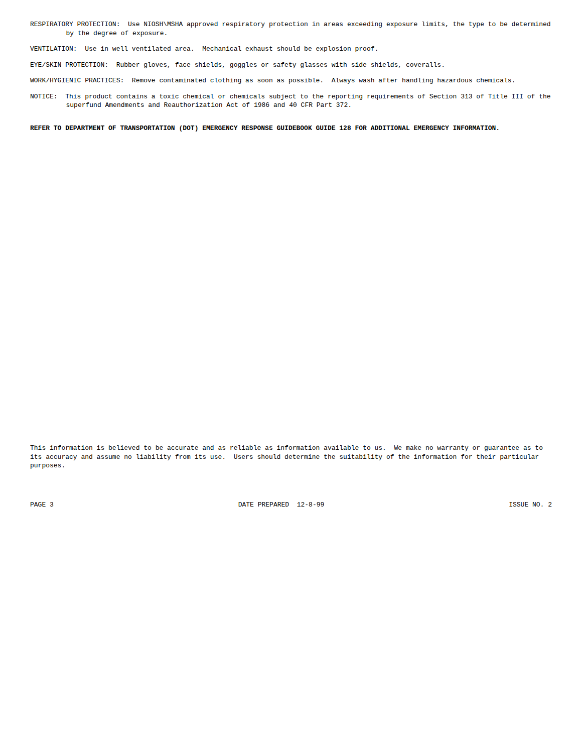RESPIRATORY PROTECTION: Use NIOSH\MSHA approved respiratory protection in areas exceeding exposure limits, the type to be determined by the degree of exposure.
VENTILATION: Use in well ventilated area. Mechanical exhaust should be explosion proof.
EYE/SKIN PROTECTION: Rubber gloves, face shields, goggles or safety glasses with side shields, coveralls.
WORK/HYGIENIC PRACTICES: Remove contaminated clothing as soon as possible. Always wash after handling hazardous chemicals.
NOTICE: This product contains a toxic chemical or chemicals subject to the reporting requirements of Section 313 of Title III of the superfund Amendments and Reauthorization Act of 1986 and 40 CFR Part 372.
REFER TO DEPARTMENT OF TRANSPORTATION (DOT) EMERGENCY RESPONSE GUIDEBOOK GUIDE 128 FOR ADDITIONAL EMERGENCY INFORMATION.
This information is believed to be accurate and as reliable as information available to us. We make no warranty or guarantee as to its accuracy and assume no liability from its use. Users should determine the suitability of the information for their particular purposes.
PAGE 3 DATE PREPARED 12-8-99 ISSUE NO. 2